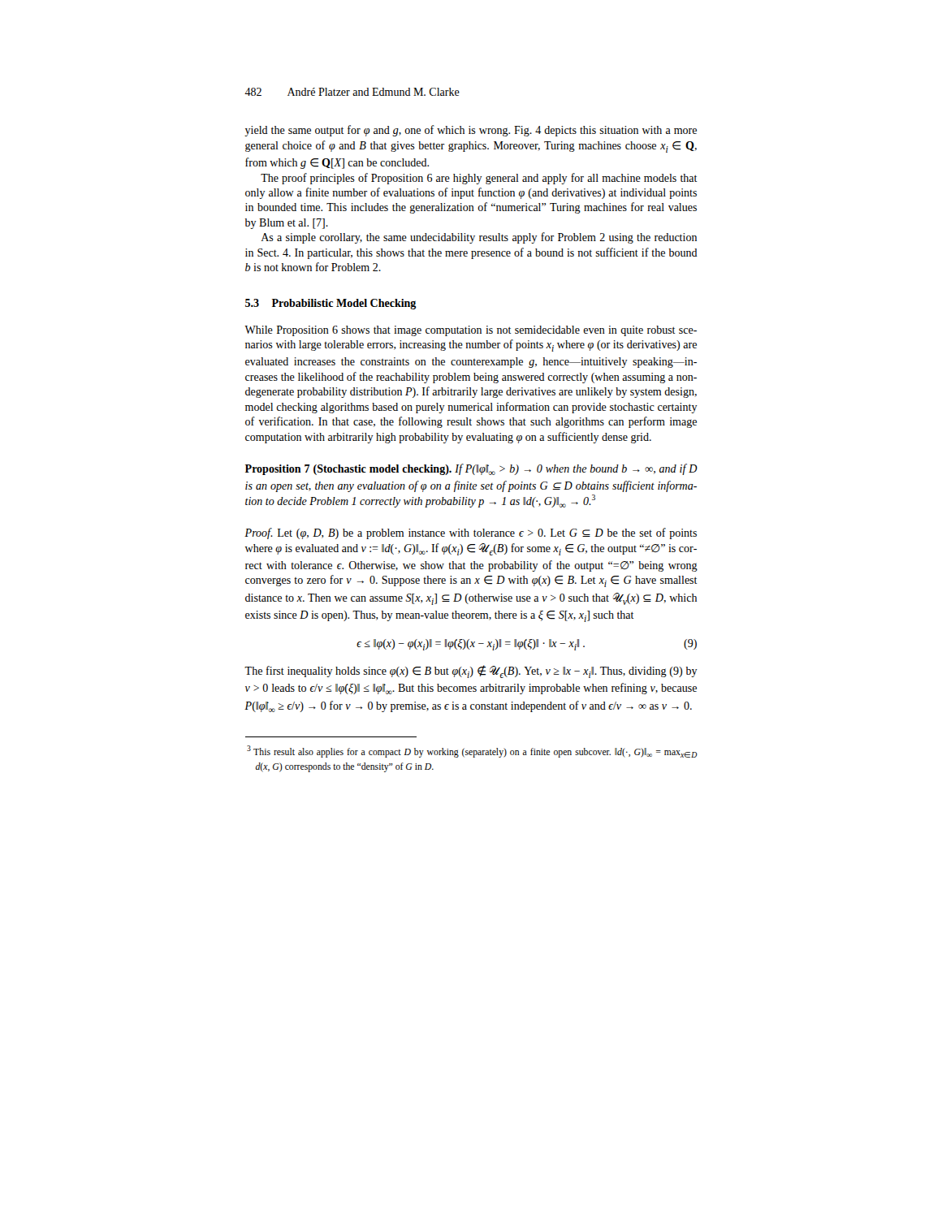482 André Platzer and Edmund M. Clarke
yield the same output for φ and g, one of which is wrong. Fig. 4 depicts this situation with a more general choice of φ and B that gives better graphics. Moreover, Turing machines choose xi ∈ Q, from which g ∈ Q[X] can be concluded.
The proof principles of Proposition 6 are highly general and apply for all machine models that only allow a finite number of evaluations of input function φ (and derivatives) at individual points in bounded time. This includes the generalization of “numerical” Turing machines for real values by Blum et al. [7].
As a simple corollary, the same undecidability results apply for Problem 2 using the reduction in Sect. 4. In particular, this shows that the mere presence of a bound is not sufficient if the bound b is not known for Problem 2.
5.3 Probabilistic Model Checking
While Proposition 6 shows that image computation is not semidecidable even in quite robust scenarios with large tolerable errors, increasing the number of points xi where φ (or its derivatives) are evaluated increases the constraints on the counterexample g, hence—intuitively speaking—increases the likelihood of the reachability problem being answered correctly (when assuming a non-degenerate probability distribution P). If arbitrarily large derivatives are unlikely by system design, model checking algorithms based on purely numerical information can provide stochastic certainty of verification. In that case, the following result shows that such algorithms can perform image computation with arbitrarily high probability by evaluating φ on a sufficiently dense grid.
Proposition 7 (Stochastic model checking). If P(‖φ̇‖∞ > b) → 0 when the bound b → ∞, and if D is an open set, then any evaluation of φ on a finite set of points G ⊆ D obtains sufficient information to decide Problem 1 correctly with probability p → 1 as ‖d(·, G)‖∞ → 0.3
Proof. Let (φ, D, B) be a problem instance with tolerance ϵ > 0. Let G ⊆ D be the set of points where φ is evaluated and ν := ‖d(·, G)‖∞. If φ(xi) ∈ 𝒰ϵ(B) for some xi ∈ G, the output “≠∅” is correct with tolerance ϵ. Otherwise, we show that the probability of the output “=∅” being wrong converges to zero for ν → 0. Suppose there is an x ∈ D with φ(x) ∈ B. Let xi ∈ G have smallest distance to x. Then we can assume S[x, xi] ⊆ D (otherwise use a ν > 0 such that 𝒰ν(x) ⊆ D, which exists since D is open). Thus, by mean-value theorem, there is a ξ ∈ S[x, xi] such that
ϵ ≤ ‖φ(x) − φ(xi)‖ = ‖φ̇(ξ)(x − xi)‖ = ‖φ̇(ξ)‖ · ‖x − xi‖ . (9)
The first inequality holds since φ(x) ∈ B but φ(xi) ∉ 𝒰ϵ(B). Yet, ν ≥ ‖x − xi‖. Thus, dividing (9) by ν > 0 leads to ϵ/ν ≤ ‖φ̇(ξ)‖ ≤ ‖φ̇‖∞. But this becomes arbitrarily improbable when refining ν, because P(‖φ̇‖∞ ≥ ϵ/ν) → 0 for ν → 0 by premise, as ϵ is a constant independent of ν and ϵ/ν → ∞ as ν → 0.
3 This result also applies for a compact D by working (separately) on a finite open subcover. ‖d(·, G)‖∞ = maxx∈D d(x, G) corresponds to the “density” of G in D.